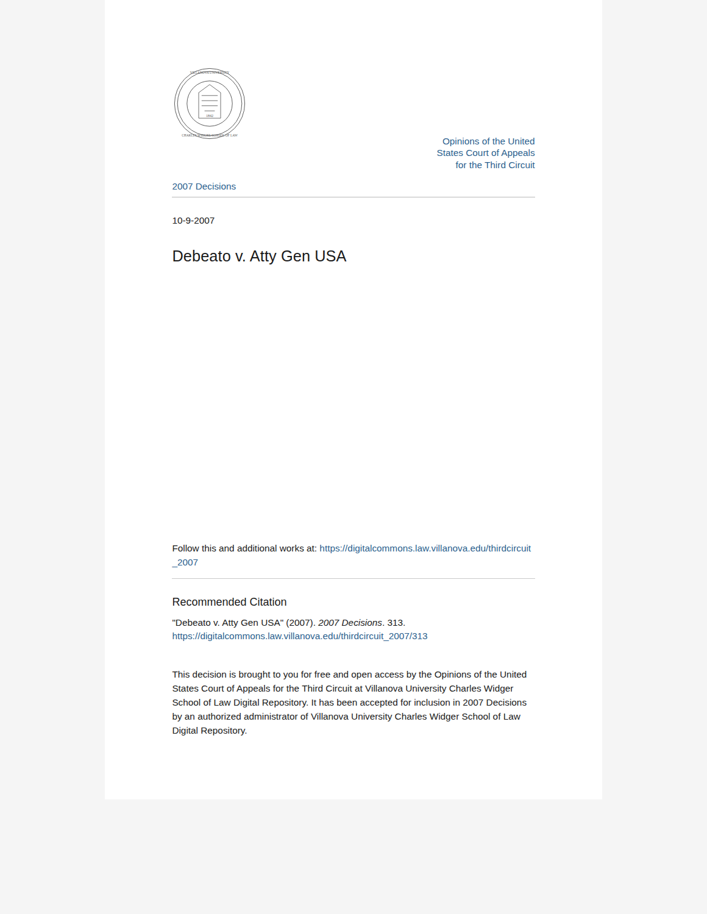Opinions of the United
States Court of Appeals
for the Third Circuit
2007 Decisions
10-9-2007
Debeato v. Atty Gen USA
Follow this and additional works at: https://digitalcommons.law.villanova.edu/thirdcircuit_2007
Recommended Citation
"Debeato v. Atty Gen USA" (2007). 2007 Decisions. 313.
https://digitalcommons.law.villanova.edu/thirdcircuit_2007/313
This decision is brought to you for free and open access by the Opinions of the United States Court of Appeals for the Third Circuit at Villanova University Charles Widger School of Law Digital Repository. It has been accepted for inclusion in 2007 Decisions by an authorized administrator of Villanova University Charles Widger School of Law Digital Repository.